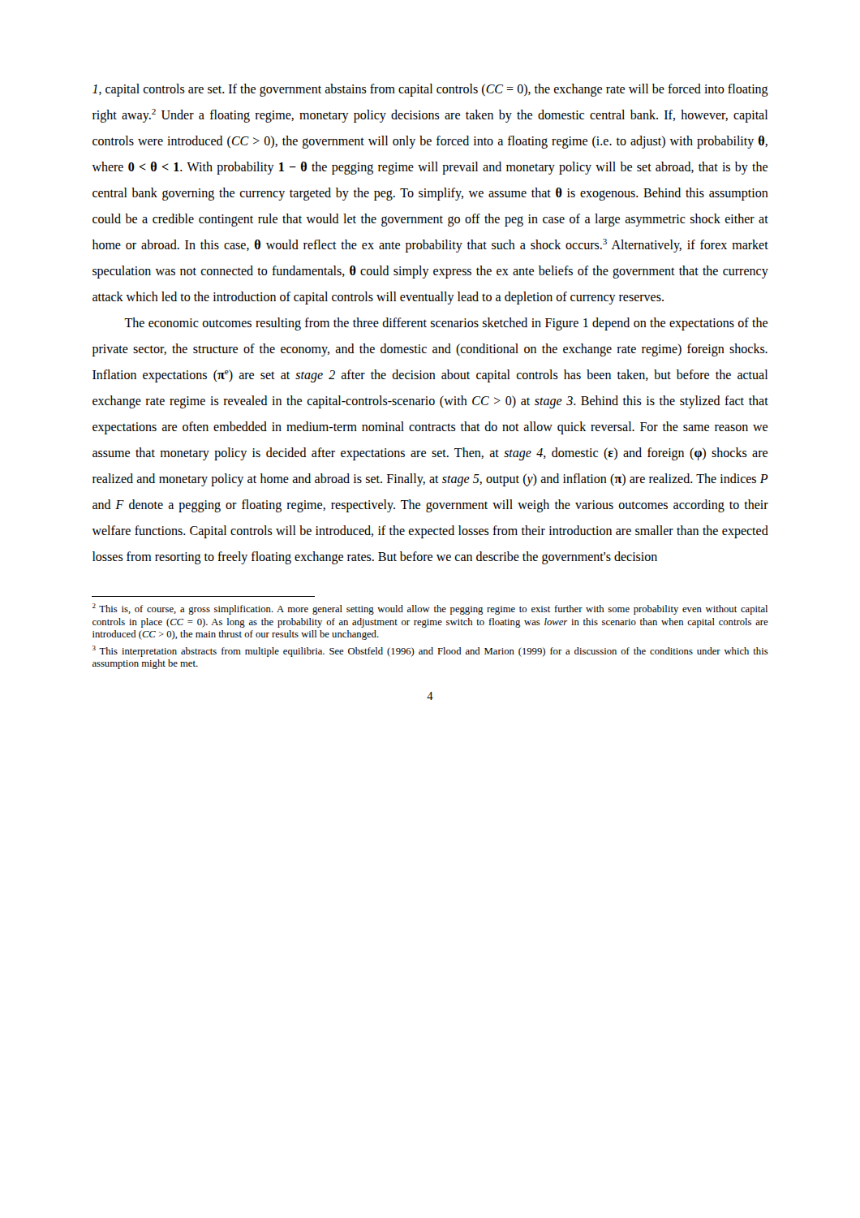1, capital controls are set. If the government abstains from capital controls (CC = 0), the exchange rate will be forced into floating right away.2 Under a floating regime, monetary policy decisions are taken by the domestic central bank. If, however, capital controls were introduced (CC > 0), the government will only be forced into a floating regime (i.e. to adjust) with probability θ, where 0 < θ < 1. With probability 1 − θ the pegging regime will prevail and monetary policy will be set abroad, that is by the central bank governing the currency targeted by the peg. To simplify, we assume that θ is exogenous. Behind this assumption could be a credible contingent rule that would let the government go off the peg in case of a large asymmetric shock either at home or abroad. In this case, θ would reflect the ex ante probability that such a shock occurs.3 Alternatively, if forex market speculation was not connected to fundamentals, θ could simply express the ex ante beliefs of the government that the currency attack which led to the introduction of capital controls will eventually lead to a depletion of currency reserves.
The economic outcomes resulting from the three different scenarios sketched in Figure 1 depend on the expectations of the private sector, the structure of the economy, and the domestic and (conditional on the exchange rate regime) foreign shocks. Inflation expectations (πe) are set at stage 2 after the decision about capital controls has been taken, but before the actual exchange rate regime is revealed in the capital-controls-scenario (with CC > 0) at stage 3. Behind this is the stylized fact that expectations are often embedded in medium-term nominal contracts that do not allow quick reversal. For the same reason we assume that monetary policy is decided after expectations are set. Then, at stage 4, domestic (ε) and foreign (φ) shocks are realized and monetary policy at home and abroad is set. Finally, at stage 5, output (y) and inflation (π) are realized. The indices P and F denote a pegging or floating regime, respectively. The government will weigh the various outcomes according to their welfare functions. Capital controls will be introduced, if the expected losses from their introduction are smaller than the expected losses from resorting to freely floating exchange rates. But before we can describe the government's decision
2 This is, of course, a gross simplification. A more general setting would allow the pegging regime to exist further with some probability even without capital controls in place (CC = 0). As long as the probability of an adjustment or regime switch to floating was lower in this scenario than when capital controls are introduced (CC > 0), the main thrust of our results will be unchanged.
3 This interpretation abstracts from multiple equilibria. See Obstfeld (1996) and Flood and Marion (1999) for a discussion of the conditions under which this assumption might be met.
4